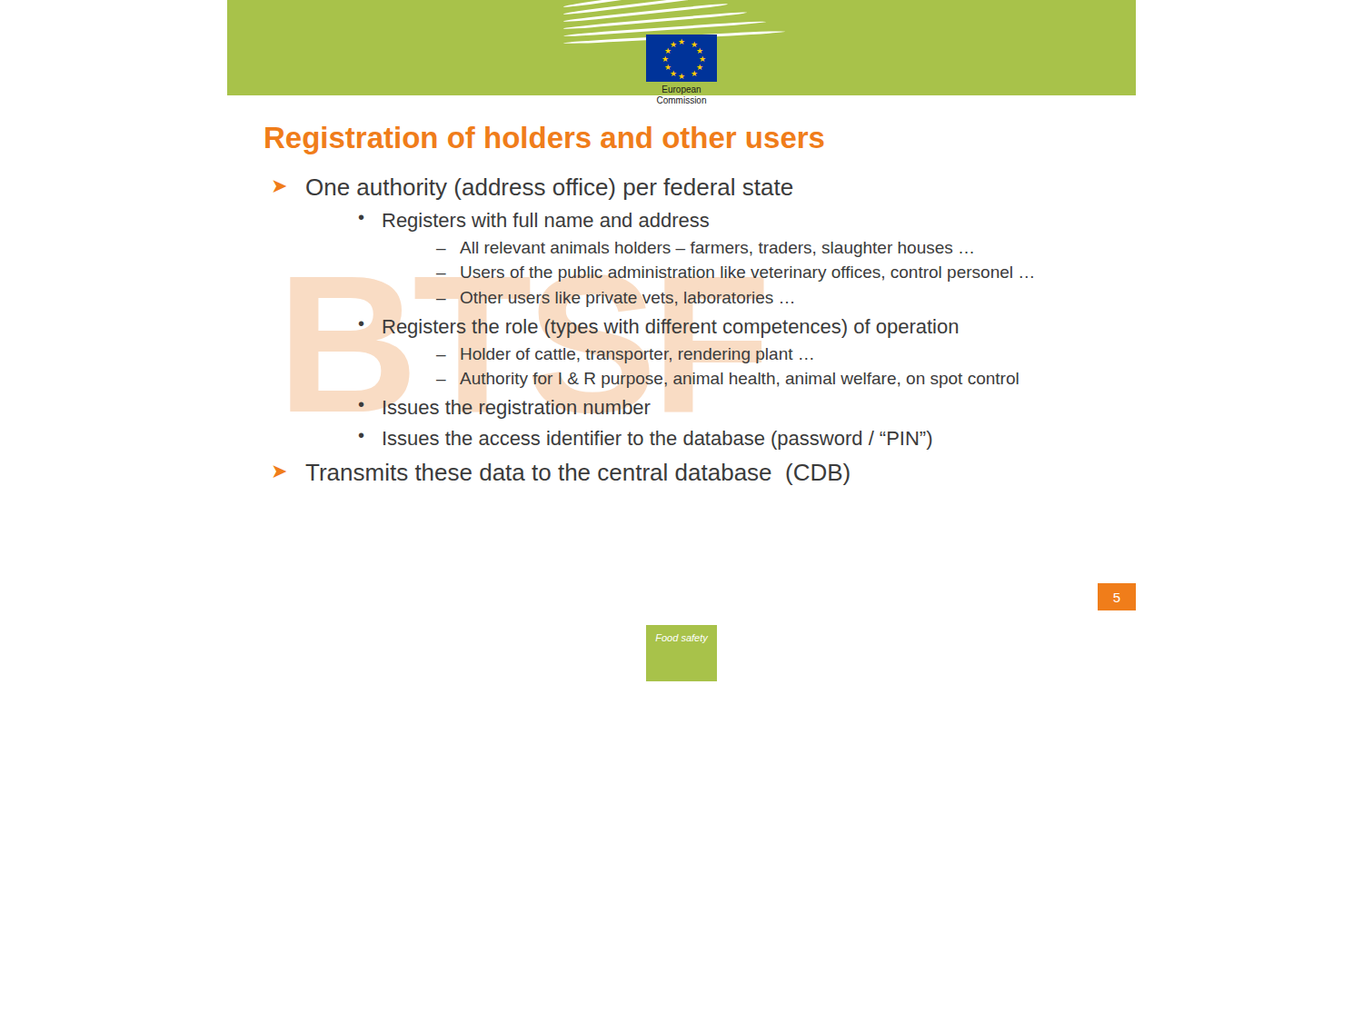★ ★ ★ ★ ★ ★ ★ ★ ★ ★ ★ ★
European
Commission
BTSF
Registration of holders and other users
One authority (address office) per federal state
Registers with full name and address
All relevant animals holders – farmers, traders, slaughter houses …
Users of the public administration like veterinary offices, control personel …
Other users like private vets, laboratories …
Registers the role (types with different competences) of operation
Holder of cattle, transporter, rendering plant …
Authority for I & R purpose, animal health, animal welfare, on spot control
Issues the registration number
Issues the access identifier to the database (password / “PIN”)
Transmits these data to the central database (CDB)
5
Food safety